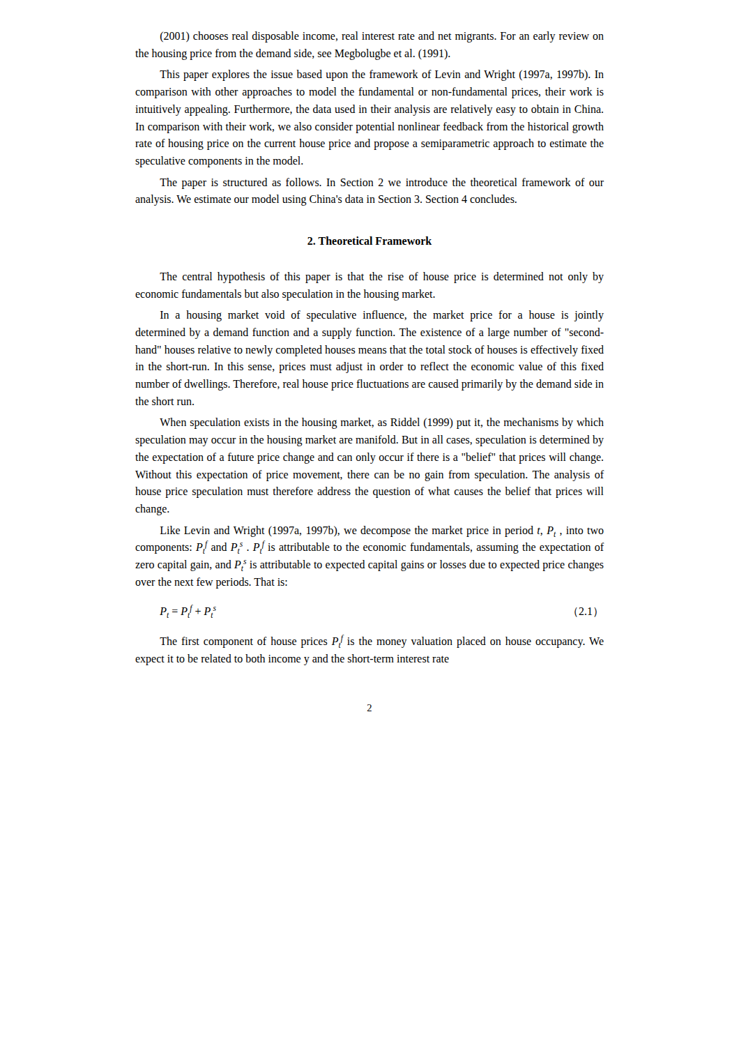(2001) chooses real disposable income, real interest rate and net migrants. For an early review on the housing price from the demand side, see Megbolugbe et al. (1991).
This paper explores the issue based upon the framework of Levin and Wright (1997a, 1997b). In comparison with other approaches to model the fundamental or non-fundamental prices, their work is intuitively appealing. Furthermore, the data used in their analysis are relatively easy to obtain in China. In comparison with their work, we also consider potential nonlinear feedback from the historical growth rate of housing price on the current house price and propose a semiparametric approach to estimate the speculative components in the model.
The paper is structured as follows. In Section 2 we introduce the theoretical framework of our analysis. We estimate our model using China's data in Section 3. Section 4 concludes.
2. Theoretical Framework
The central hypothesis of this paper is that the rise of house price is determined not only by economic fundamentals but also speculation in the housing market.
In a housing market void of speculative influence, the market price for a house is jointly determined by a demand function and a supply function. The existence of a large number of "second-hand" houses relative to newly completed houses means that the total stock of houses is effectively fixed in the short-run. In this sense, prices must adjust in order to reflect the economic value of this fixed number of dwellings. Therefore, real house price fluctuations are caused primarily by the demand side in the short run.
When speculation exists in the housing market, as Riddel (1999) put it, the mechanisms by which speculation may occur in the housing market are manifold. But in all cases, speculation is determined by the expectation of a future price change and can only occur if there is a "belief" that prices will change. Without this expectation of price movement, there can be no gain from speculation. The analysis of house price speculation must therefore address the question of what causes the belief that prices will change.
Like Levin and Wright (1997a, 1997b), we decompose the market price in period t, Pt , into two components: Ptf and Pts . Ptf is attributable to the economic fundamentals, assuming the expectation of zero capital gain, and Pts is attributable to expected capital gains or losses due to expected price changes over the next few periods. That is:
Pt = Ptf + Pts（2.1）
The first component of house prices Ptf is the money valuation placed on house occupancy. We expect it to be related to both income y and the short-term interest rate
2